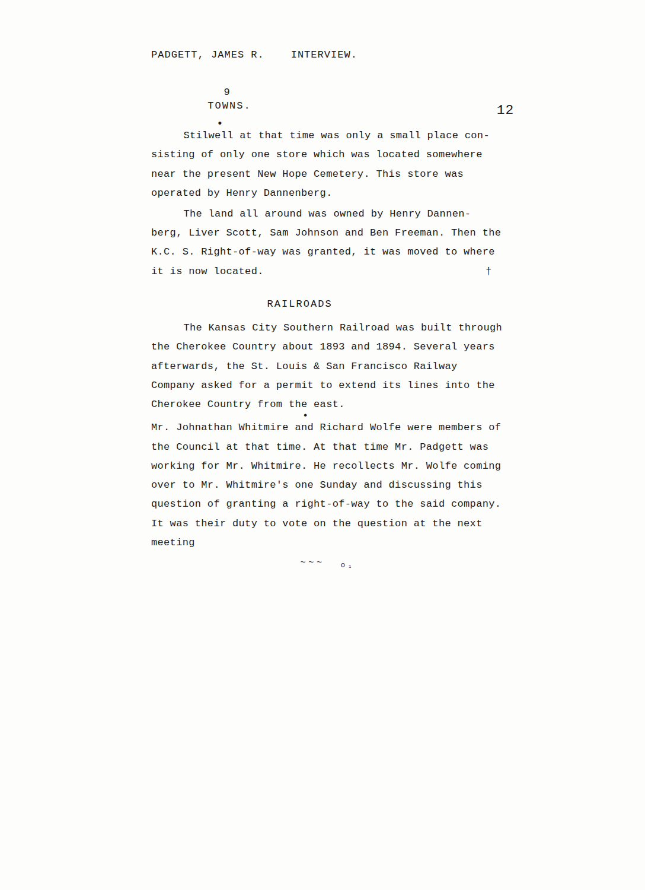PADGETT, JAMES R. INTERVIEW.
12
9
TOWNS.
•
Stilwell at that time was only a small place con- sisting of only one store which was located somewhere near the present New Hope Cemetery. This store was operated by Henry Dannenberg.
The land all around was owned by Henry Dannen- berg, Liver Scott, Sam Johnson and Ben Freeman. Then the K.C. S. Right-of-way was granted, it was moved to where it is now located.†
RAILROADS
The Kansas City Southern Railroad was built through the Cherokee Country about 1893 and 1894. Several years afterwards, the St. Louis & San Francisco Railway Company asked for a permit to extend its lines into the Cherokee Country from the east. •Mr. Johnathan Whitmire and Richard Wolfe were members of the Council at that time. At that time Mr. Padgett was working for Mr. Whitmire. He recollects Mr. Wolfe coming over to Mr. Whitmire's one Sunday and discussing this question of granting a right-of-way to the said company. It was their duty to vote on the question at the next meeting
~~~o₁